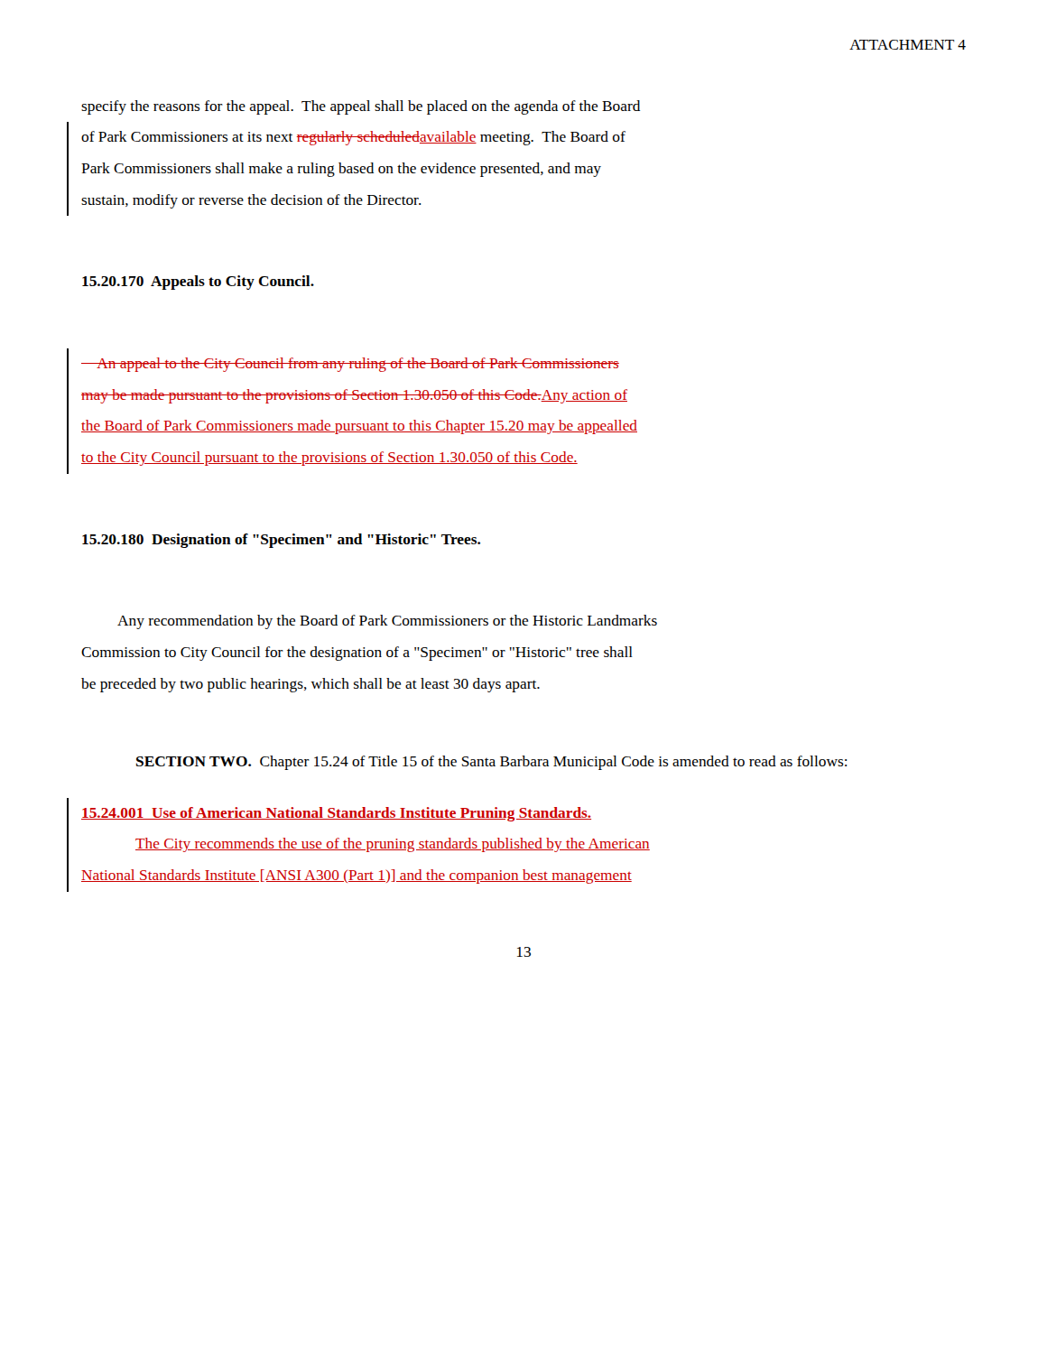ATTACHMENT 4
specify the reasons for the appeal. The appeal shall be placed on the agenda of the Board
of Park Commissioners at its next regularly scheduled available meeting. The Board of
Park Commissioners shall make a ruling based on the evidence presented, and may
sustain, modify or reverse the decision of the Director.
15.20.170 Appeals to City Council.
An appeal to the City Council from any ruling of the Board of Park Commissioners
may be made pursuant to the provisions of Section 1.30.050 of this Code. Any action of
the Board of Park Commissioners made pursuant to this Chapter 15.20 may be appealled
to the City Council pursuant to the provisions of Section 1.30.050 of this Code.
15.20.180 Designation of "Specimen" and "Historic" Trees.
Any recommendation by the Board of Park Commissioners or the Historic Landmarks
Commission to City Council for the designation of a "Specimen" or "Historic" tree shall
be preceded by two public hearings, which shall be at least 30 days apart.
SECTION TWO. Chapter 15.24 of Title 15 of the Santa Barbara Municipal Code is amended to read as follows:
15.24.001 Use of American National Standards Institute Pruning Standards.
The City recommends the use of the pruning standards published by the American
National Standards Institute [ANSI A300 (Part 1)] and the companion best management
13